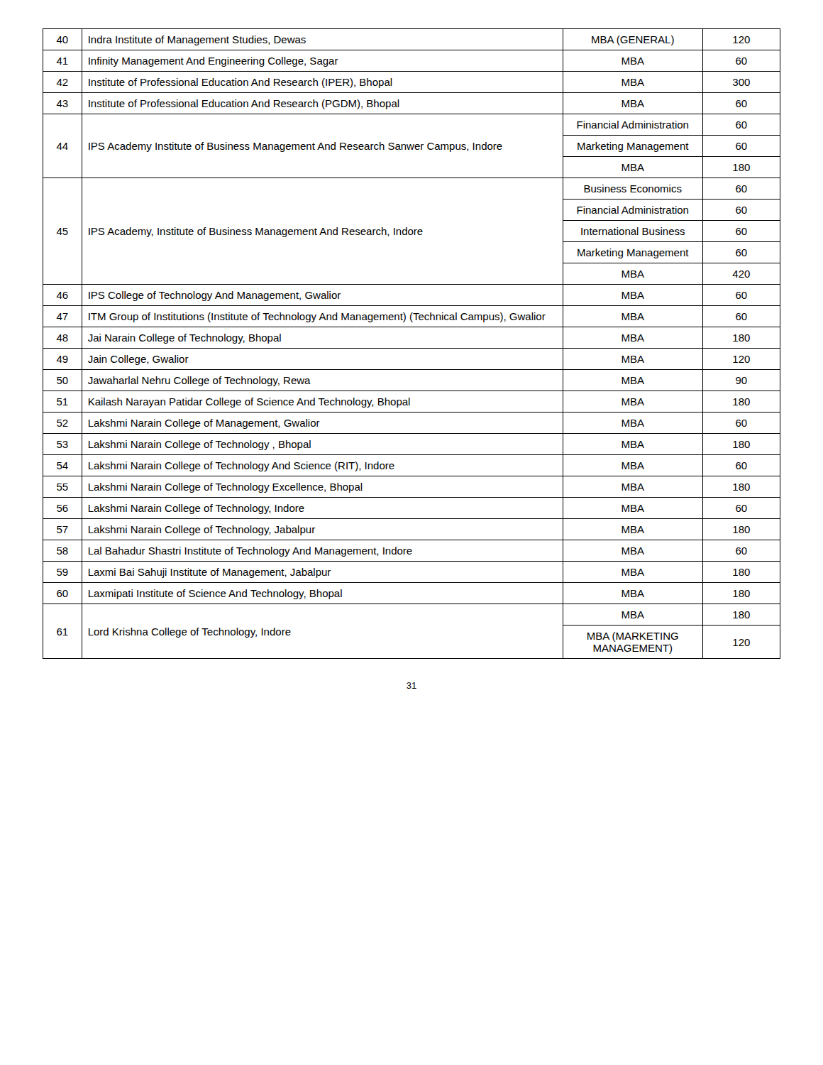| 40 | Indra Institute of Management Studies, Dewas | MBA (GENERAL) | 120 |
| 41 | Infinity Management And Engineering College, Sagar | MBA | 60 |
| 42 | Institute of Professional Education And Research (IPER), Bhopal | MBA | 300 |
| 43 | Institute of Professional Education And Research (PGDM), Bhopal | MBA | 60 |
| 44 | IPS Academy Institute of Business Management And Research Sanwer Campus, Indore | Financial Administration | 60 |
| Marketing Management | 60 |
| MBA | 180 |
| 45 | IPS Academy, Institute of Business Management And Research, Indore | Business Economics | 60 |
| Financial Administration | 60 |
| International Business | 60 |
| Marketing Management | 60 |
| MBA | 420 |
| 46 | IPS College of Technology And Management, Gwalior | MBA | 60 |
| 47 | ITM Group of Institutions (Institute of Technology And Management) (Technical Campus), Gwalior | MBA | 60 |
| 48 | Jai Narain College of Technology, Bhopal | MBA | 180 |
| 49 | Jain College, Gwalior | MBA | 120 |
| 50 | Jawaharlal Nehru College of Technology, Rewa | MBA | 90 |
| 51 | Kailash Narayan Patidar College of Science And Technology, Bhopal | MBA | 180 |
| 52 | Lakshmi Narain College of Management, Gwalior | MBA | 60 |
| 53 | Lakshmi Narain College of Technology , Bhopal | MBA | 180 |
| 54 | Lakshmi Narain College of Technology And Science (RIT), Indore | MBA | 60 |
| 55 | Lakshmi Narain College of Technology Excellence, Bhopal | MBA | 180 |
| 56 | Lakshmi Narain College of Technology, Indore | MBA | 60 |
| 57 | Lakshmi Narain College of Technology, Jabalpur | MBA | 180 |
| 58 | Lal Bahadur Shastri Institute of Technology And Management, Indore | MBA | 60 |
| 59 | Laxmi Bai Sahuji Institute of Management, Jabalpur | MBA | 180 |
| 60 | Laxmipati Institute of Science And Technology, Bhopal | MBA | 180 |
| 61 | Lord Krishna College of Technology, Indore | MBA | 180 |
| MBA (MARKETING MANAGEMENT) | 120 |
31